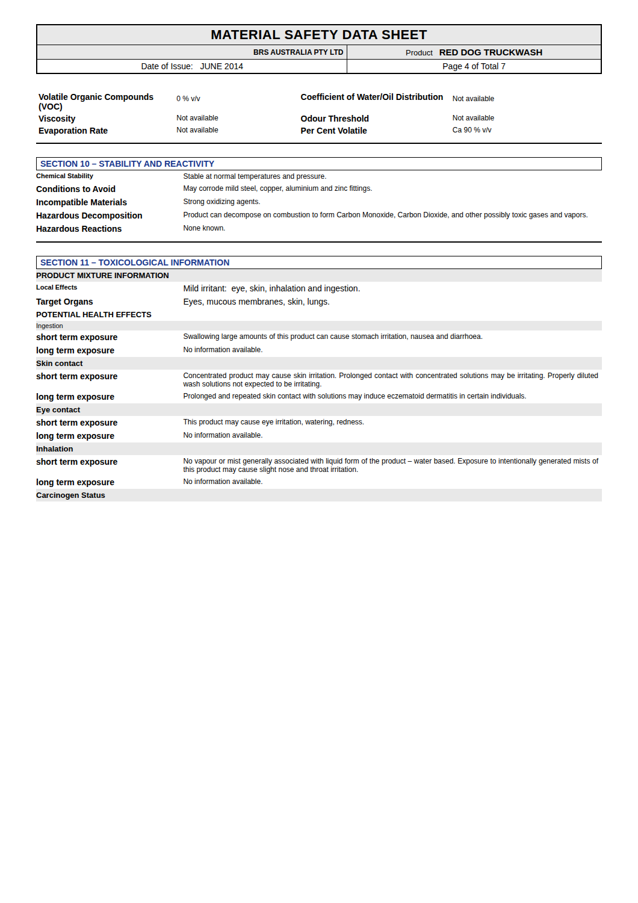| MATERIAL SAFETY DATA SHEET |
| BRS AUSTRALIA PTY LTD | Product RED DOG TRUCKWASH |
| Date of Issue: JUNE 2014 | Page 4 of Total 7 |
| Volatile Organic Compounds (VOC) | 0 % v/v | Coefficient of Water/Oil Distribution | Not available |
| Viscosity | Not available | Odour Threshold | Not available |
| Evaporation Rate | Not available | Per Cent Volatile | Ca 90 % v/v |
SECTION 10 – STABILITY AND REACTIVITY
| Chemical Stability | Stable at normal temperatures and pressure. |
| Conditions to Avoid | May corrode mild steel, copper, aluminium and zinc fittings. |
| Incompatible Materials | Strong oxidizing agents. |
| Hazardous Decomposition | Product can decompose on combustion to form Carbon Monoxide, Carbon Dioxide, and other possibly toxic gases and vapors. |
| Hazardous Reactions | None known. |
SECTION 11 – TOXICOLOGICAL INFORMATION
| PRODUCT MIXTURE INFORMATION |
| Local Effects | Mild irritant: eye, skin, inhalation and ingestion. |
| Target Organs | Eyes, mucous membranes, skin, lungs. |
| POTENTIAL HEALTH EFFECTS |
| Ingestion |
| short term exposure | Swallowing large amounts of this product can cause stomach irritation, nausea and diarrhoea. |
| long term exposure | No information available. |
| Skin contact |
| short term exposure | Concentrated product may cause skin irritation. Prolonged contact with concentrated solutions may be irritating. Properly diluted wash solutions not expected to be irritating. |
| long term exposure | Prolonged and repeated skin contact with solutions may induce eczematoid dermatitis in certain individuals. |
| Eye contact |
| short term exposure | This product may cause eye irritation, watering, redness. |
| long term exposure | No information available. |
| Inhalation |
| short term exposure | No vapour or mist generally associated with liquid form of the product – water based. Exposure to intentionally generated mists of this product may cause slight nose and throat irritation. |
| long term exposure | No information available. |
| Carcinogen Status |